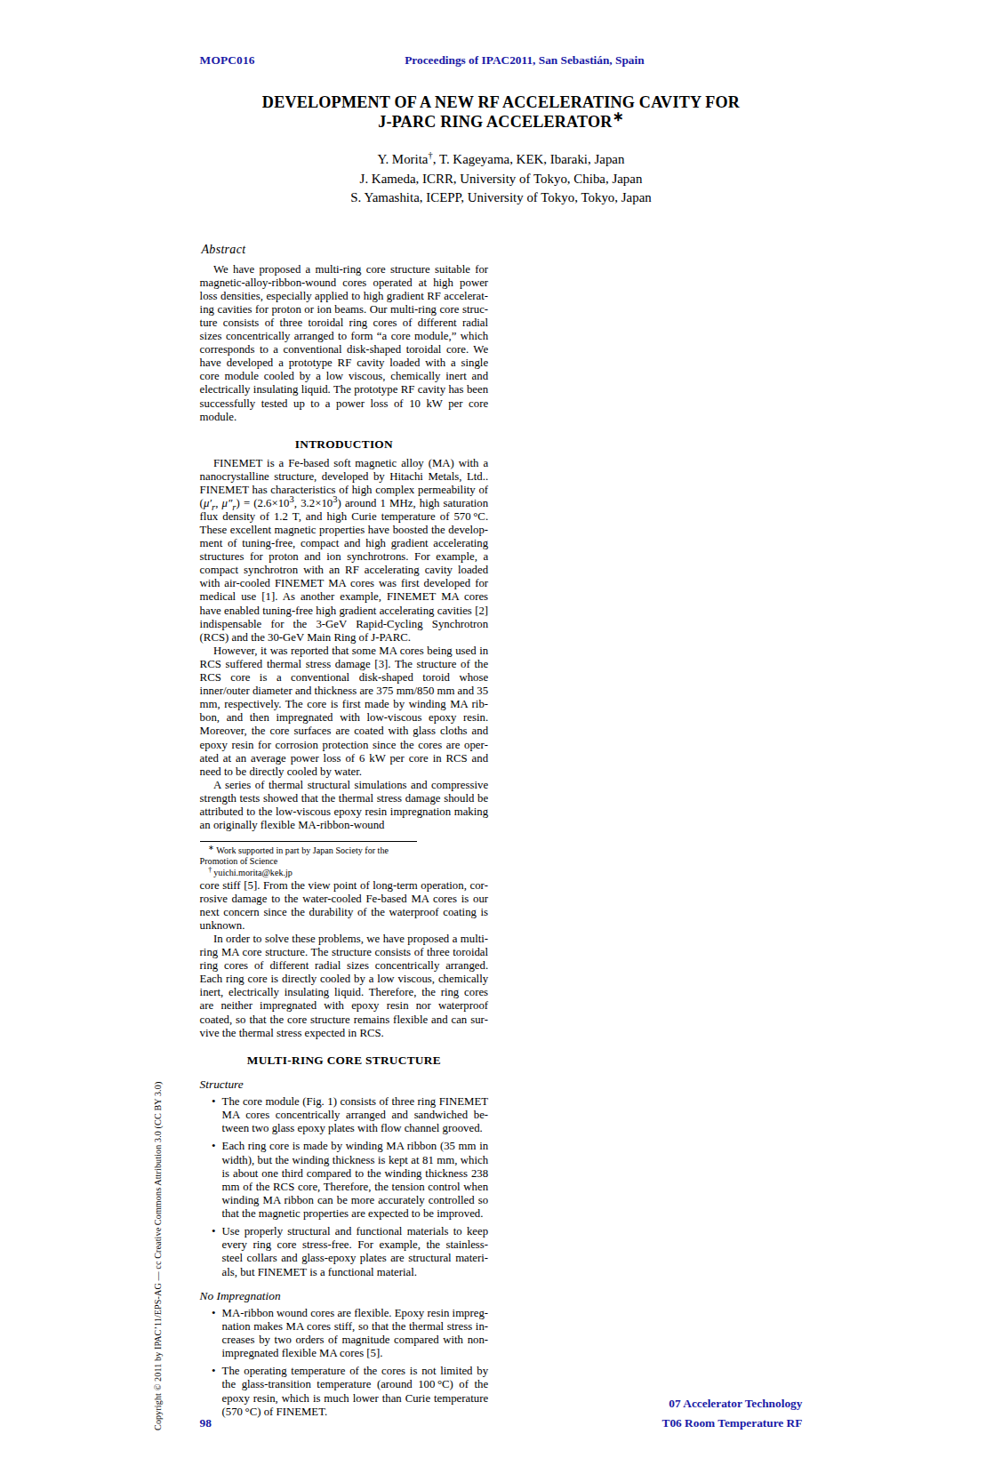MOPC016
Proceedings of IPAC2011, San Sebastián, Spain
DEVELOPMENT OF A NEW RF ACCELERATING CAVITY FOR
J-PARC RING ACCELERATOR∗
Y. Morita†, T. Kageyama, KEK, Ibaraki, Japan
J. Kameda, ICRR, University of Tokyo, Chiba, Japan
S. Yamashita, ICEPP, University of Tokyo, Tokyo, Japan
Abstract
We have proposed a multi-ring core structure suitable for magnetic-alloy-ribbon-wound cores operated at high power loss densities, especially applied to high gradient RF accelerating cavities for proton or ion beams. Our multi-ring core structure consists of three toroidal ring cores of different radial sizes concentrically arranged to form “a core module,” which corresponds to a conventional disk-shaped toroidal core. We have developed a prototype RF cavity loaded with a single core module cooled by a low viscous, chemically inert and electrically insulating liquid. The prototype RF cavity has been successfully tested up to a power loss of 10 kW per core module.
INTRODUCTION
FINEMET is a Fe-based soft magnetic alloy (MA) with a nanocrystalline structure, developed by Hitachi Metals, Ltd.. FINEMET has characteristics of high complex permeability of (μ′r, μ″r) = (2.6×103, 3.2×103) around 1 MHz, high saturation flux density of 1.2 T, and high Curie temperature of 570 °C. These excellent magnetic properties have boosted the development of tuning-free, compact and high gradient accelerating structures for proton and ion synchrotrons. For example, a compact synchrotron with an RF accelerating cavity loaded with air-cooled FINEMET MA cores was first developed for medical use [1]. As another example, FINEMET MA cores have enabled tuning-free high gradient accelerating cavities [2] indispensable for the 3-GeV Rapid-Cycling Synchrotron (RCS) and the 30-GeV Main Ring of J-PARC.
However, it was reported that some MA cores being used in RCS suffered thermal stress damage [3]. The structure of the RCS core is a conventional disk-shaped toroid whose inner/outer diameter and thickness are 375 mm/850 mm and 35 mm, respectively. The core is first made by winding MA ribbon, and then impregnated with low-viscous epoxy resin. Moreover, the core surfaces are coated with glass cloths and epoxy resin for corrosion protection since the cores are operated at an average power loss of 6 kW per core in RCS and need to be directly cooled by water.
A series of thermal structural simulations and compressive strength tests showed that the thermal stress damage should be attributed to the low-viscous epoxy resin impregnation making an originally flexible MA-ribbon-wound
∗ Work supported in part by Japan Society for the Promotion of Science
† yuichi.morita@kek.jp
core stiff [5]. From the view point of long-term operation, corrosive damage to the water-cooled Fe-based MA cores is our next concern since the durability of the waterproof coating is unknown.
In order to solve these problems, we have proposed a multi-ring MA core structure. The structure consists of three toroidal ring cores of different radial sizes concentrically arranged. Each ring core is directly cooled by a low viscous, chemically inert, electrically insulating liquid. Therefore, the ring cores are neither impregnated with epoxy resin nor waterproof coated, so that the core structure remains flexible and can survive the thermal stress expected in RCS.
MULTI-RING CORE STRUCTURE
Structure
The core module (Fig. 1) consists of three ring FINEMET MA cores concentrically arranged and sandwiched between two glass epoxy plates with flow channel grooved.
Each ring core is made by winding MA ribbon (35 mm in width), but the winding thickness is kept at 81 mm, which is about one third compared to the winding thickness 238 mm of the RCS core, Therefore, the tension control when winding MA ribbon can be more accurately controlled so that the magnetic properties are expected to be improved.
Use properly structural and functional materials to keep every ring core stress-free. For example, the stainless-steel collars and glass-epoxy plates are structural materials, but FINEMET is a functional material.
No Impregnation
MA-ribbon wound cores are flexible. Epoxy resin impregnation makes MA cores stiff, so that the thermal stress increases by two orders of magnitude compared with non-impregnated flexible MA cores [5].
The operating temperature of the cores is not limited by the glass-transition temperature (around 100 °C) of the epoxy resin, which is much lower than Curie temperature (570 °C) of FINEMET.
Copyright © 2011 by IPAC’11/EPS-AG — cc Creative Commons Attribution 3.0 (CC BY 3.0)
07 Accelerator Technology
98 T06 Room Temperature RF